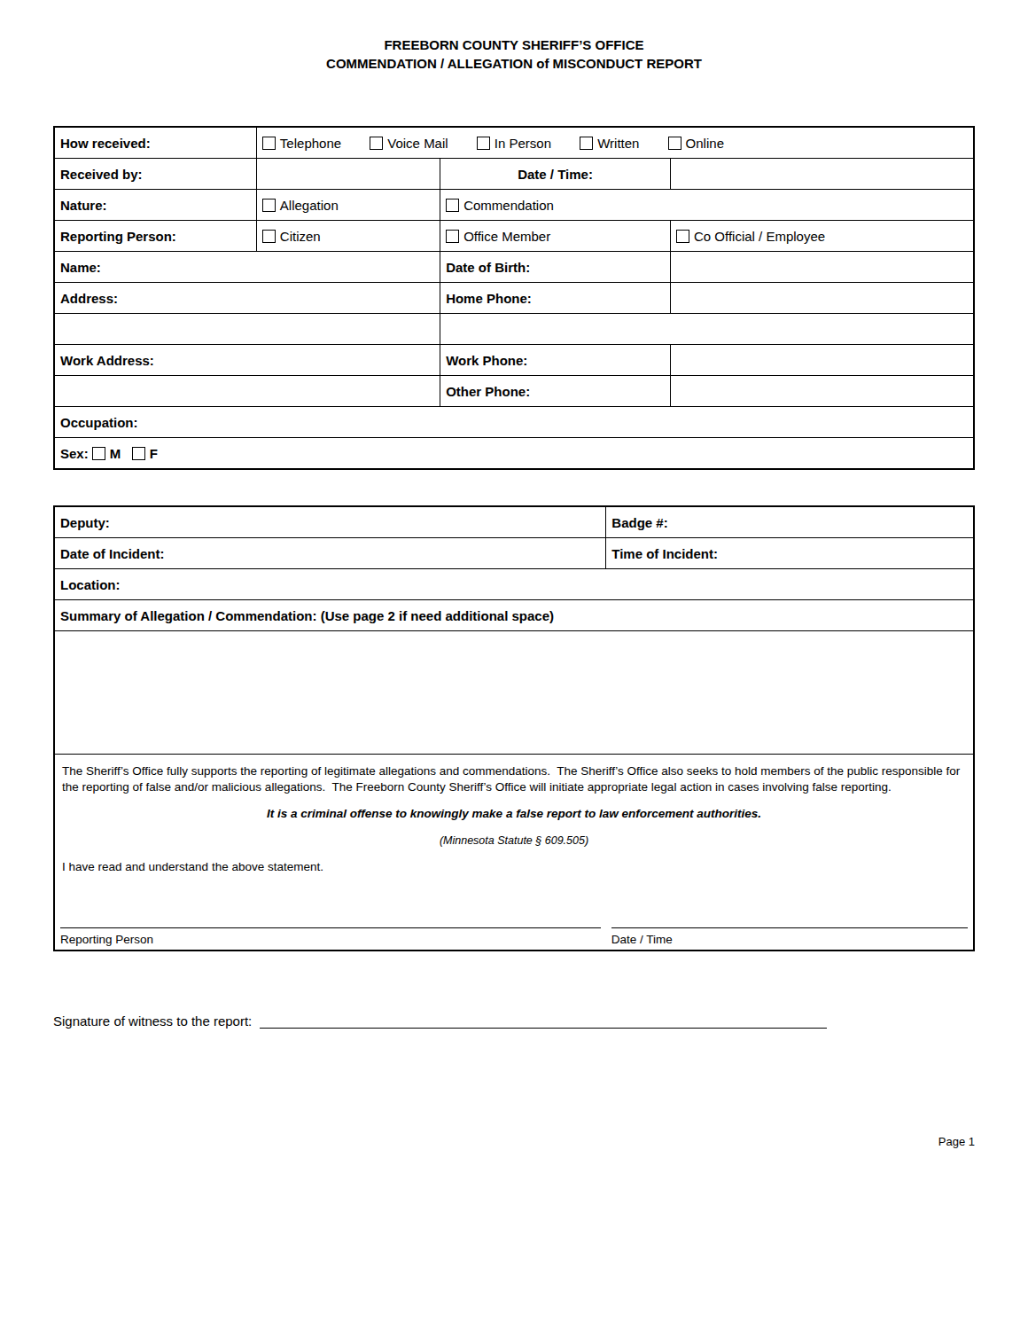FREEBORN COUNTY SHERIFF’S OFFICE
COMMENDATION / ALLEGATION of MISCONDUCT REPORT
| How received: | Telephone Voice Mail In Person Written Online |
| Received by: | | Date / Time: | |
| Nature: | Allegation | Commendation |
| Reporting Person: | Citizen | Office Member | Co Official / Employee |
| Name: | Date of Birth: | |
| Address: | Home Phone: | |
| Work Address: | Work Phone: | |
| | Other Phone: | |
| Occupation: |
| Sex: M F |
| Deputy: | Badge #: |
| Date of Incident: | Time of Incident: |
| Location: |
| Summary of Allegation / Commendation: (Use page 2 if need additional space) |
| The Sheriff’s Office fully supports the reporting of legitimate allegations and commendations. The Sheriff’s Office also seeks to hold members of the public responsible for the reporting of false and/or malicious allegations. The Freeborn County Sheriff’s Office will initiate appropriate legal action in cases involving false reporting. It is a criminal offense to knowingly make a false report to law enforcement authorities. (Minnesota Statute § 609.505) I have read and understand the above statement. |
| Reporting Person | Date / Time |
Signature of witness to the report:
Page 1